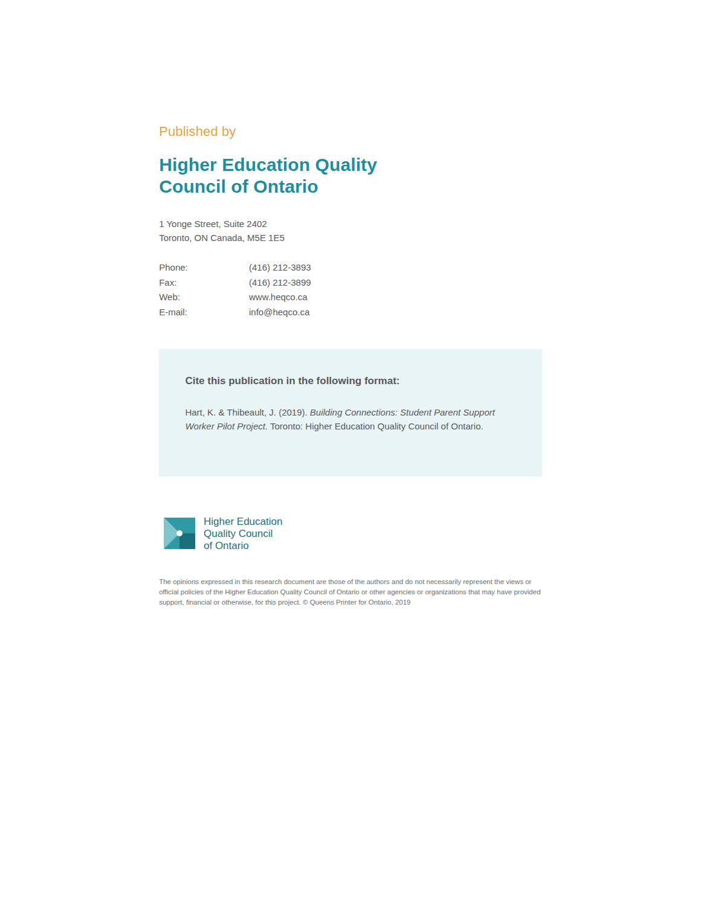Published by
Higher Education Quality
Council of Ontario
1 Yonge Street, Suite 2402
Toronto, ON Canada, M5E 1E5
| Phone: | (416) 212-3893 |
| Fax: | (416) 212-3899 |
| Web: | www.heqco.ca |
| E-mail: | info@heqco.ca |
Cite this publication in the following format:
Hart, K. & Thibeault, J. (2019). Building Connections: Student Parent Support Worker Pilot Project. Toronto: Higher Education Quality Council of Ontario.
Higher Education Quality Council of Ontario
The opinions expressed in this research document are those of the authors and do not necessarily represent the views or official policies of the Higher Education Quality Council of Ontario or other agencies or organizations that may have provided support, financial or otherwise, for this project. © Queens Printer for Ontario, 2019